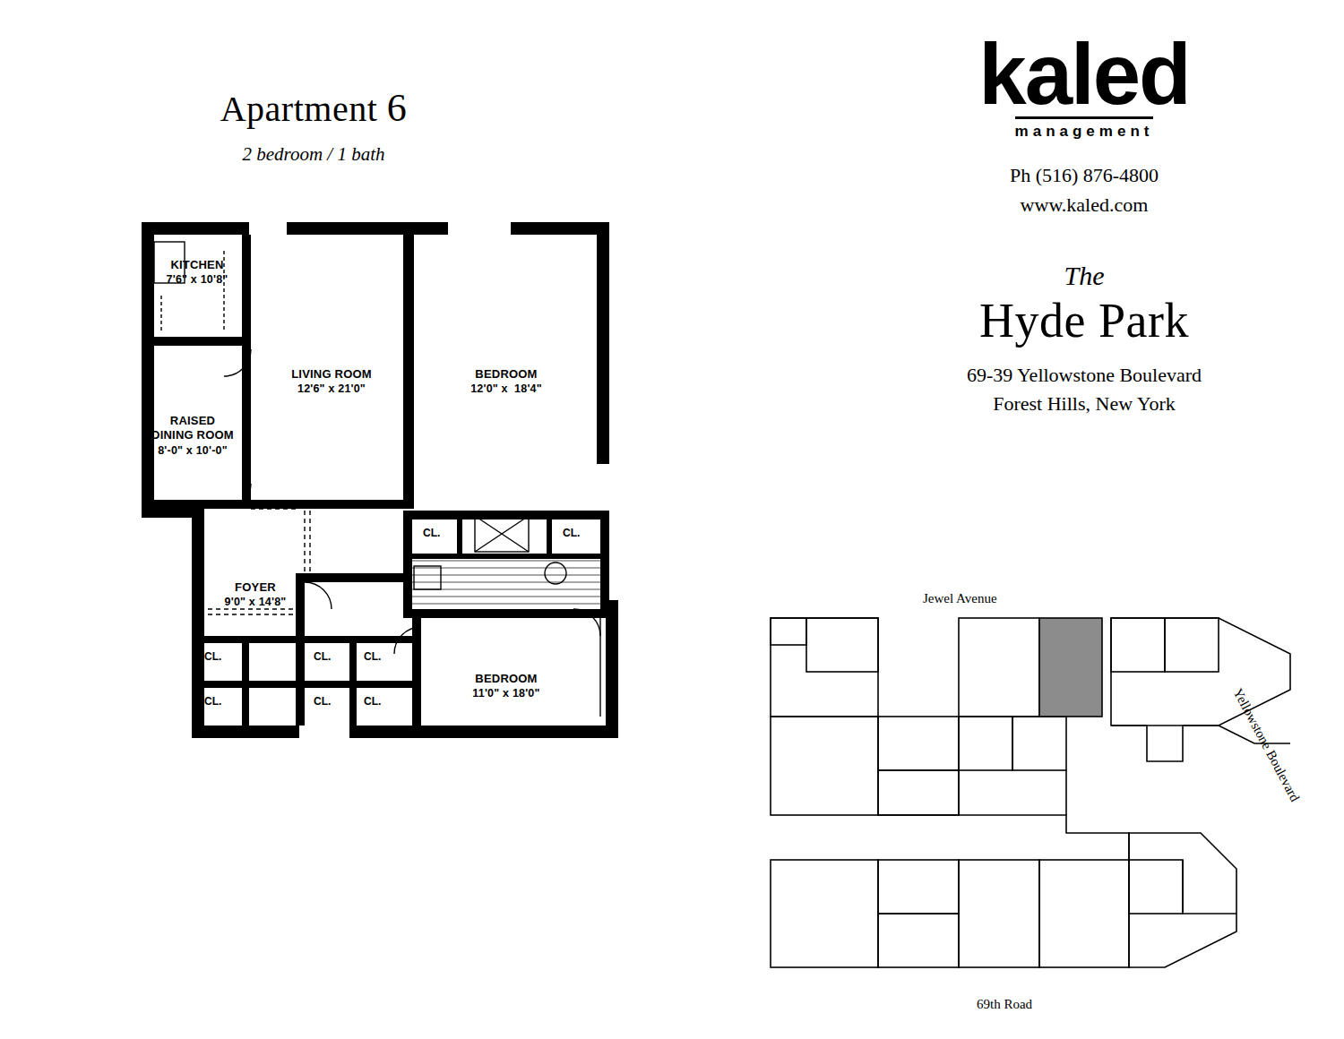Apartment 6
2 bedroom / 1 bath
KITCHEN
7'6" x 10'8"
LIVING ROOM
12'6" x 21'0"
BEDROOM
12'0" x 18'4"
RAISED
DINING ROOM
8'-0" x 10'-0"
FOYER
9'0" x 14'8"
BEDROOM
11'0" x 18'0"
CL.
CL.
CL.
CL.
CL.
CL.
CL.
CL.
kaled
management
Ph (516) 876-4800
www.kaled.com
The
Hyde Park
69-39 Yellowstone Boulevard
Forest Hills, New York
Jewel Avenue
69th Road
Yellowstone Boulevard